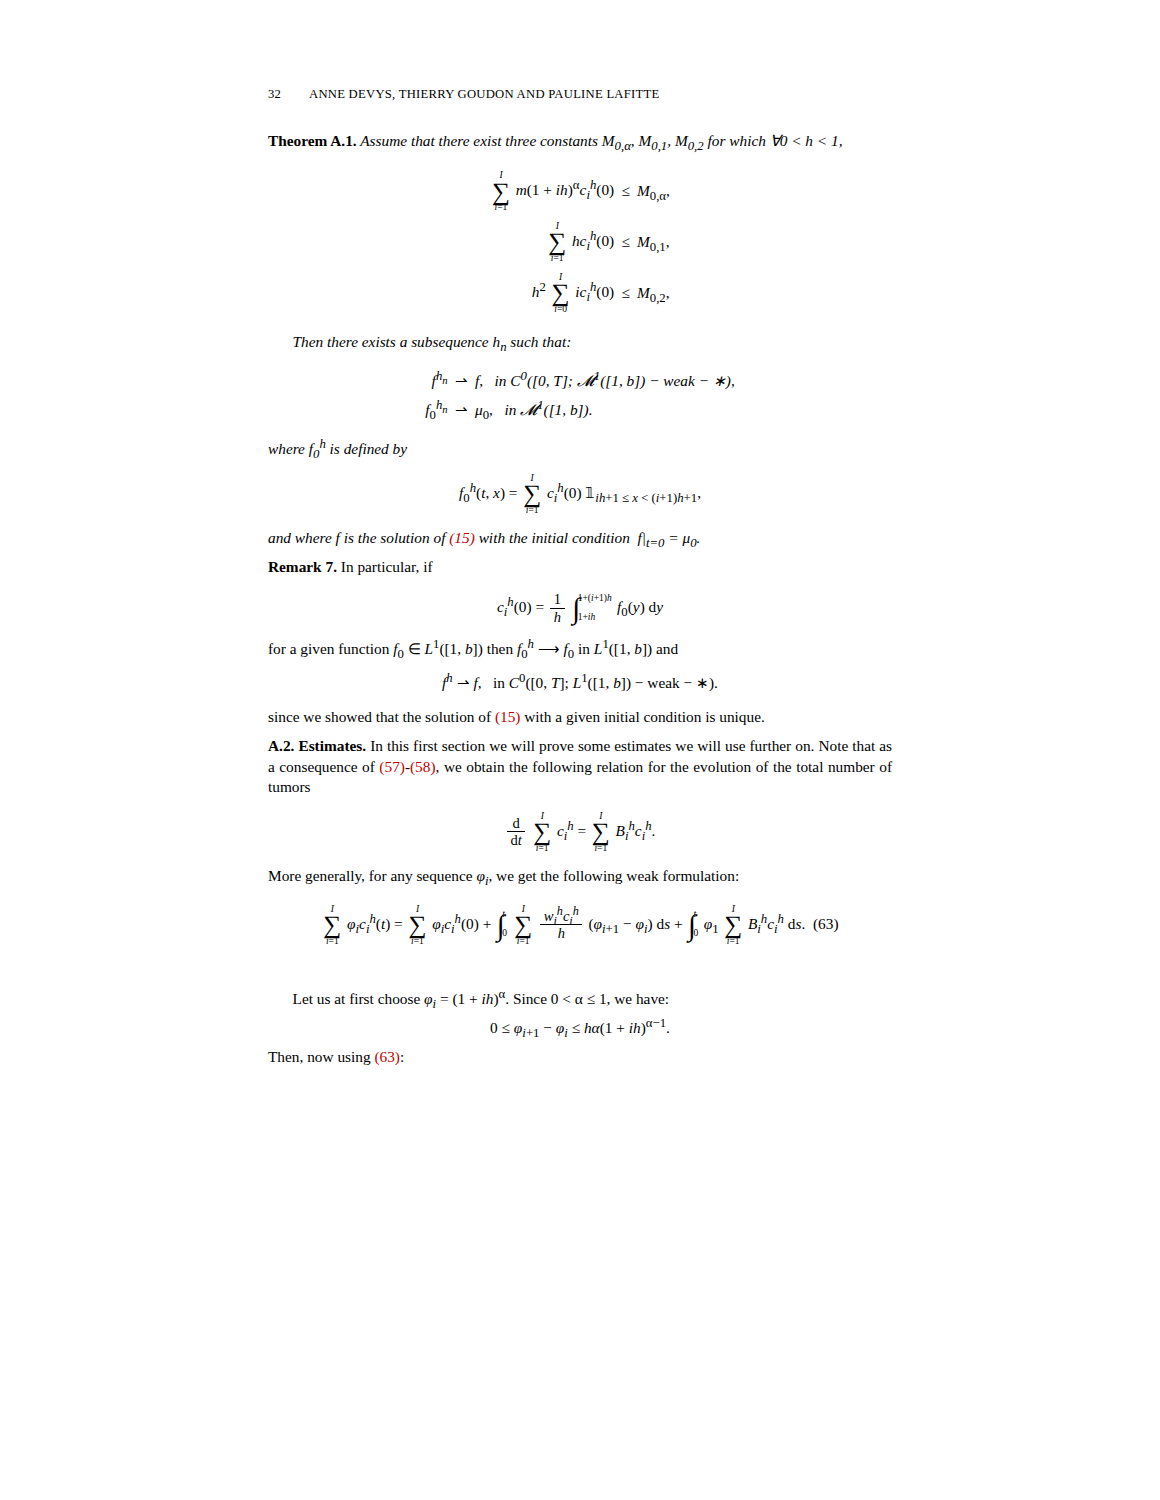32 ANNE DEVYS, THIERRY GOUDON AND PAULINE LAFITTE
Theorem A.1. Assume that there exist three constants M0,α, M0,1, M0,2 for which ∀0 < h < 1,
| I ∑ i =1 m (1 + ih ) α c i h (0) | ≤ | M 0,α , |
| I ∑ i =1 hc i h (0) | ≤ | M 0,1 , |
| h 2 I ∑ i =0 ic i h (0) | ≤ | M 0,2 , |
Then there exists a subsequence hn such that:
| f h n | ⇀ | f , in C 0 ([0, T ]; 𝓜 1 ([1, b ]) − weak − ∗), |
| f 0 h n | ⇀ | μ 0 , in 𝓜 1 ([1, b ]). |
where f0h is defined by
f0h(t, x) = I∑i=1 cih(0) 𝟙ih+1 ≤ x < (i+1)h+1,
and where f is the solution of (15) with the initial condition f|t=0 = μ0.
Remark 7. In particular, if
cih(0) = 1 h ∫1+(i+1)h 1+ih f0(y) dy
for a given function f0 ∈ L1([1, b]) then f0h ⟶ f0 in L1([1, b]) and
fh ⇀ f, in C0([0, T]; L1([1, b]) − weak − ∗).
since we showed that the solution of (15) with a given initial condition is unique.
A.2. Estimates. In this first section we will prove some estimates we will use further on. Note that as a consequence of (57)-(58), we obtain the following relation for the evolution of the total number of tumors
ddt I∑i=1 cih = I∑i=1 Bihcih.
More generally, for any sequence φi, we get the following weak formulation:
I∑i=1 φicih(t) = I∑i=1 φicih(0) + ∫t 0 I∑i=1 wihcih h (φi+1 − φi) ds + ∫t 0 φ1 I∑i=1 Bihcih ds. (63)
Let us at first choose φi = (1 + ih)α. Since 0 < α ≤ 1, we have:
0 ≤ φi+1 − φi ≤ hα(1 + ih)α−1.
Then, now using (63):